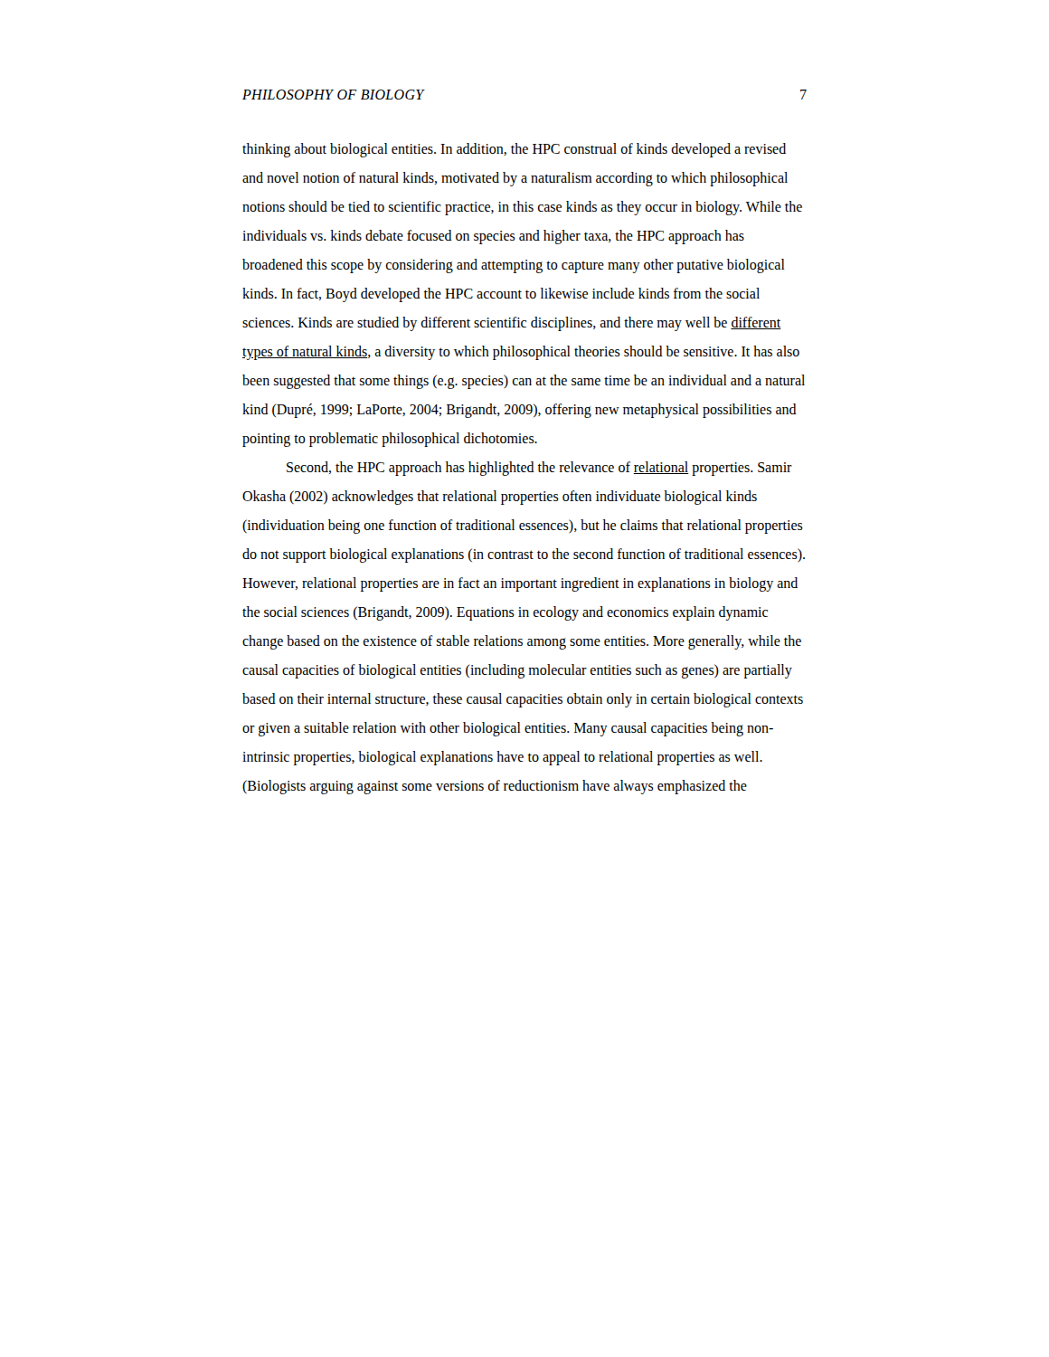PHILOSOPHY OF BIOLOGY 7
thinking about biological entities. In addition, the HPC construal of kinds developed a revised and novel notion of natural kinds, motivated by a naturalism according to which philosophical notions should be tied to scientific practice, in this case kinds as they occur in biology. While the individuals vs. kinds debate focused on species and higher taxa, the HPC approach has broadened this scope by considering and attempting to capture many other putative biological kinds. In fact, Boyd developed the HPC account to likewise include kinds from the social sciences. Kinds are studied by different scientific disciplines, and there may well be different types of natural kinds, a diversity to which philosophical theories should be sensitive. It has also been suggested that some things (e.g. species) can at the same time be an individual and a natural kind (Dupré, 1999; LaPorte, 2004; Brigandt, 2009), offering new metaphysical possibilities and pointing to problematic philosophical dichotomies.
Second, the HPC approach has highlighted the relevance of relational properties. Samir Okasha (2002) acknowledges that relational properties often individuate biological kinds (individuation being one function of traditional essences), but he claims that relational properties do not support biological explanations (in contrast to the second function of traditional essences). However, relational properties are in fact an important ingredient in explanations in biology and the social sciences (Brigandt, 2009). Equations in ecology and economics explain dynamic change based on the existence of stable relations among some entities. More generally, while the causal capacities of biological entities (including molecular entities such as genes) are partially based on their internal structure, these causal capacities obtain only in certain biological contexts or given a suitable relation with other biological entities. Many causal capacities being non-intrinsic properties, biological explanations have to appeal to relational properties as well. (Biologists arguing against some versions of reductionism have always emphasized the